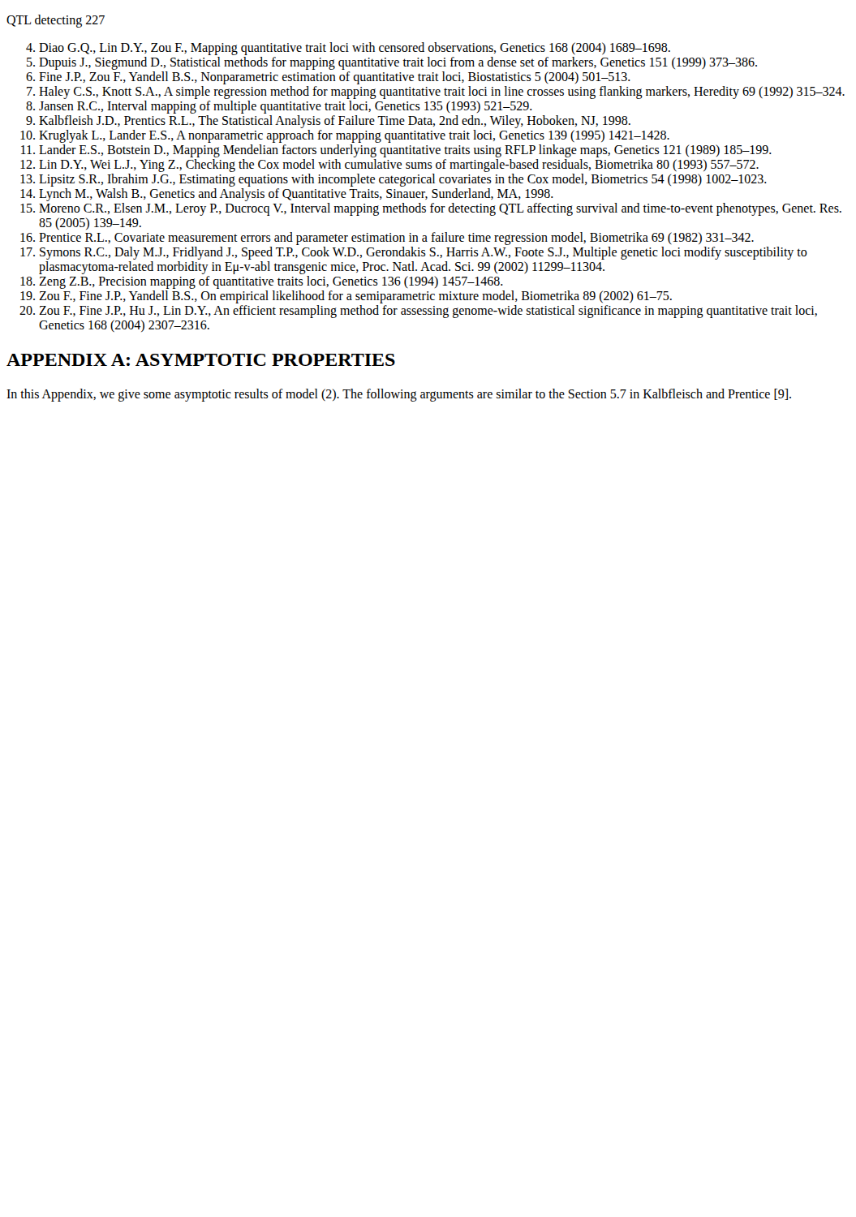QTL detecting 227
Diao G.Q., Lin D.Y., Zou F., Mapping quantitative trait loci with censored observations, Genetics 168 (2004) 1689–1698.
Dupuis J., Siegmund D., Statistical methods for mapping quantitative trait loci from a dense set of markers, Genetics 151 (1999) 373–386.
Fine J.P., Zou F., Yandell B.S., Nonparametric estimation of quantitative trait loci, Biostatistics 5 (2004) 501–513.
Haley C.S., Knott S.A., A simple regression method for mapping quantitative trait loci in line crosses using flanking markers, Heredity 69 (1992) 315–324.
Jansen R.C., Interval mapping of multiple quantitative trait loci, Genetics 135 (1993) 521–529.
Kalbfleish J.D., Prentics R.L., The Statistical Analysis of Failure Time Data, 2nd edn., Wiley, Hoboken, NJ, 1998.
Kruglyak L., Lander E.S., A nonparametric approach for mapping quantitative trait loci, Genetics 139 (1995) 1421–1428.
Lander E.S., Botstein D., Mapping Mendelian factors underlying quantitative traits using RFLP linkage maps, Genetics 121 (1989) 185–199.
Lin D.Y., Wei L.J., Ying Z., Checking the Cox model with cumulative sums of martingale-based residuals, Biometrika 80 (1993) 557–572.
Lipsitz S.R., Ibrahim J.G., Estimating equations with incomplete categorical covariates in the Cox model, Biometrics 54 (1998) 1002–1023.
Lynch M., Walsh B., Genetics and Analysis of Quantitative Traits, Sinauer, Sunderland, MA, 1998.
Moreno C.R., Elsen J.M., Leroy P., Ducrocq V., Interval mapping methods for detecting QTL affecting survival and time-to-event phenotypes, Genet. Res. 85 (2005) 139–149.
Prentice R.L., Covariate measurement errors and parameter estimation in a failure time regression model, Biometrika 69 (1982) 331–342.
Symons R.C., Daly M.J., Fridlyand J., Speed T.P., Cook W.D., Gerondakis S., Harris A.W., Foote S.J., Multiple genetic loci modify susceptibility to plasmacytoma-related morbidity in Eμ-v-abl transgenic mice, Proc. Natl. Acad. Sci. 99 (2002) 11299–11304.
Zeng Z.B., Precision mapping of quantitative traits loci, Genetics 136 (1994) 1457–1468.
Zou F., Fine J.P., Yandell B.S., On empirical likelihood for a semiparametric mixture model, Biometrika 89 (2002) 61–75.
Zou F., Fine J.P., Hu J., Lin D.Y., An efficient resampling method for assessing genome-wide statistical significance in mapping quantitative trait loci, Genetics 168 (2004) 2307–2316.
APPENDIX A: ASYMPTOTIC PROPERTIES
In this Appendix, we give some asymptotic results of model (2). The following arguments are similar to the Section 5.7 in Kalbfleisch and Prentice [9].